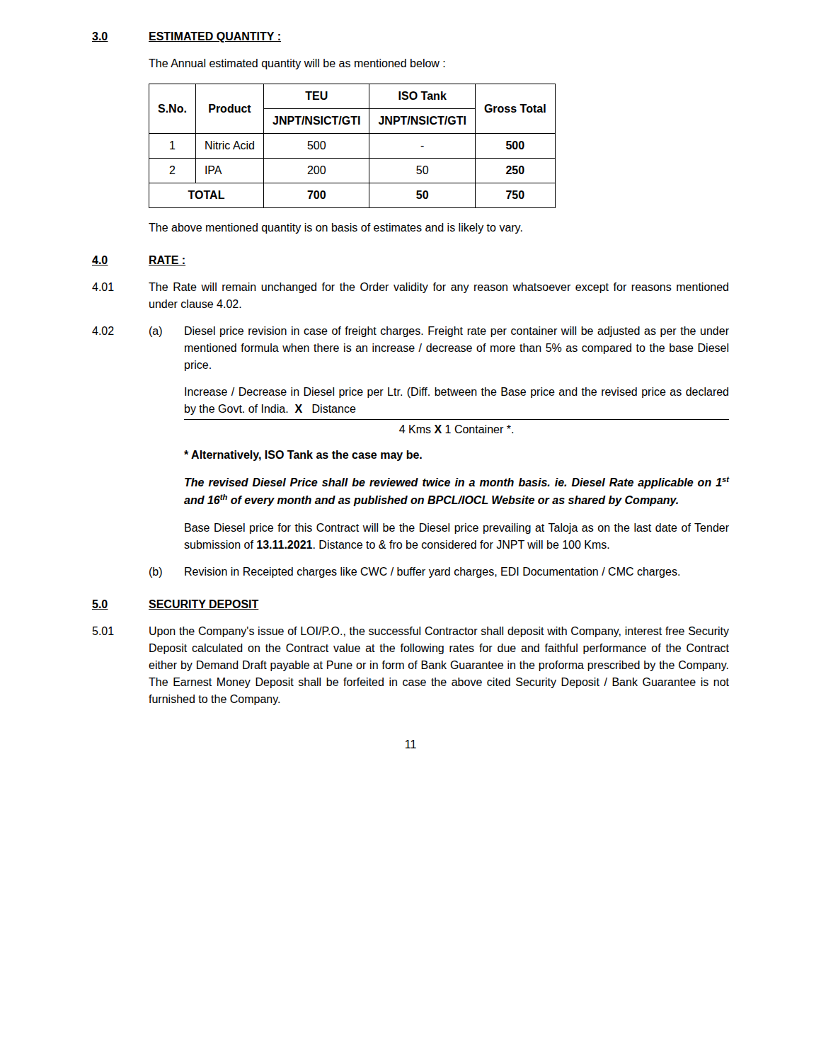3.0 ESTIMATED QUANTITY :
The Annual estimated quantity will be as mentioned below :
| S.No. | Product | TEU | ISO Tank | Gross Total |
| --- | --- | --- | --- | --- |
| JNPT/NSICT/GTI | JNPT/NSICT/GTI |
| 1 | Nitric Acid | 500 | - | 500 |
| 2 | IPA | 200 | 50 | 250 |
| TOTAL | 700 | 50 | 750 |
The above mentioned quantity is on basis of estimates and is likely to vary.
4.0 RATE :
4.01 The Rate will remain unchanged for the Order validity for any reason whatsoever except for reasons mentioned under clause 4.02.
4.02 (a) Diesel price revision in case of freight charges. Freight rate per container will be adjusted as per the under mentioned formula when there is an increase / decrease of more than 5% as compared to the base Diesel price.
Increase / Decrease in Diesel price per Ltr. (Diff. between the Base price and the revised price as declared by the Govt. of India. X Distance
4 Kms X 1 Container *.
* Alternatively, ISO Tank as the case may be.
The revised Diesel Price shall be reviewed twice in a month basis. ie. Diesel Rate applicable on 1st and 16th of every month and as published on BPCL/IOCL Website or as shared by Company.
Base Diesel price for this Contract will be the Diesel price prevailing at Taloja as on the last date of Tender submission of 13.11.2021. Distance to & fro be considered for JNPT will be 100 Kms.
(b) Revision in Receipted charges like CWC / buffer yard charges, EDI Documentation / CMC charges.
5.0 SECURITY DEPOSIT
5.01 Upon the Company's issue of LOI/P.O., the successful Contractor shall deposit with Company, interest free Security Deposit calculated on the Contract value at the following rates for due and faithful performance of the Contract either by Demand Draft payable at Pune or in form of Bank Guarantee in the proforma prescribed by the Company. The Earnest Money Deposit shall be forfeited in case the above cited Security Deposit / Bank Guarantee is not furnished to the Company.
11